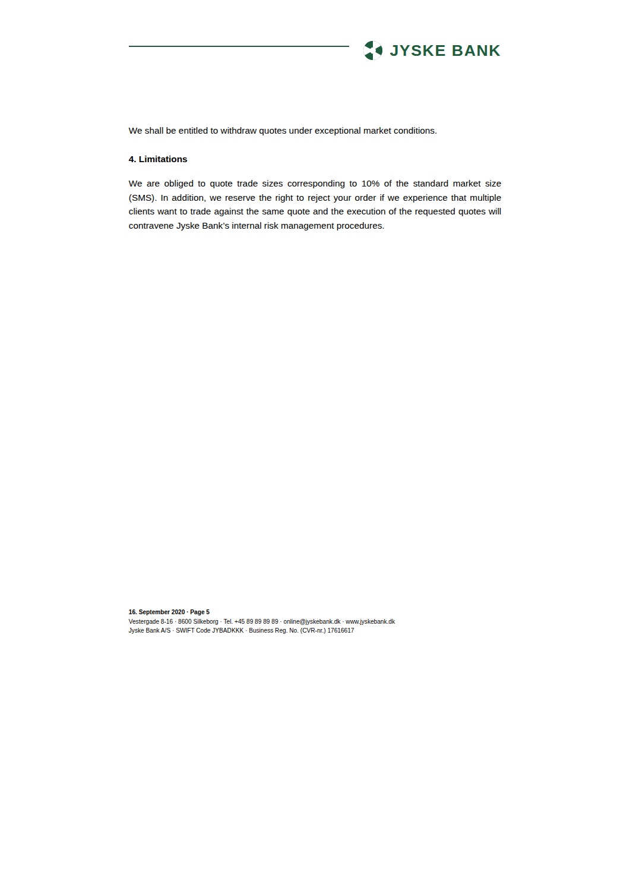JYSKE BANK
We shall be entitled to withdraw quotes under exceptional market conditions.
4. Limitations
We are obliged to quote trade sizes corresponding to 10% of the standard market size (SMS). In addition, we reserve the right to reject your order if we experience that multiple clients want to trade against the same quote and the execution of the requested quotes will contravene Jyske Bank’s internal risk management procedures.
16. September 2020 · Page 5
Vestergade 8-16 · 8600 Silkeborg · Tel. +45 89 89 89 89 · online@jyskebank.dk · www.jyskebank.dk
Jyske Bank A/S · SWIFT Code JYBADKKK · Business Reg. No. (CVR-nr.) 17616617